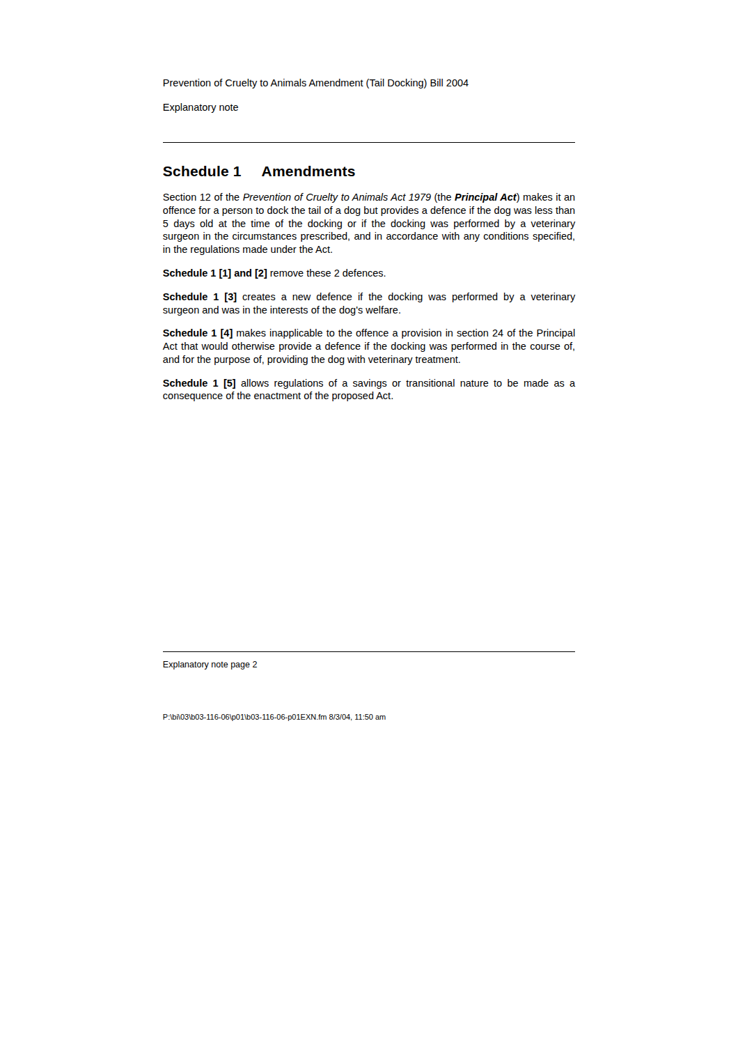Prevention of Cruelty to Animals Amendment (Tail Docking) Bill 2004
Explanatory note
Schedule 1 Amendments
Section 12 of the Prevention of Cruelty to Animals Act 1979 (the Principal Act) makes it an offence for a person to dock the tail of a dog but provides a defence if the dog was less than 5 days old at the time of the docking or if the docking was performed by a veterinary surgeon in the circumstances prescribed, and in accordance with any conditions specified, in the regulations made under the Act.
Schedule 1 [1] and [2] remove these 2 defences.
Schedule 1 [3] creates a new defence if the docking was performed by a veterinary surgeon and was in the interests of the dog's welfare.
Schedule 1 [4] makes inapplicable to the offence a provision in section 24 of the Principal Act that would otherwise provide a defence if the docking was performed in the course of, and for the purpose of, providing the dog with veterinary treatment.
Schedule 1 [5] allows regulations of a savings or transitional nature to be made as a consequence of the enactment of the proposed Act.
Explanatory note page 2
P:\bi\03\b03-116-06\p01\b03-116-06-p01EXN.fm 8/3/04, 11:50 am